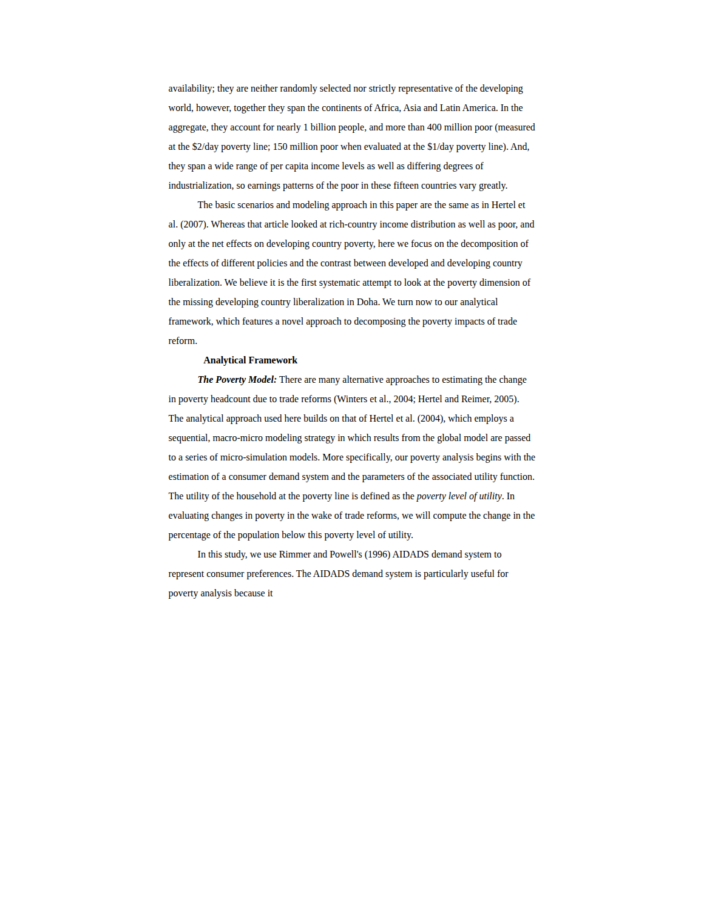availability; they are neither randomly selected nor strictly representative of the developing world, however, together they span the continents of Africa, Asia and Latin America. In the aggregate, they account for nearly 1 billion people, and more than 400 million poor (measured at the $2/day poverty line; 150 million poor when evaluated at the $1/day poverty line). And, they span a wide range of per capita income levels as well as differing degrees of industrialization, so earnings patterns of the poor in these fifteen countries vary greatly.
The basic scenarios and modeling approach in this paper are the same as in Hertel et al. (2007). Whereas that article looked at rich-country income distribution as well as poor, and only at the net effects on developing country poverty, here we focus on the decomposition of the effects of different policies and the contrast between developed and developing country liberalization. We believe it is the first systematic attempt to look at the poverty dimension of the missing developing country liberalization in Doha. We turn now to our analytical framework, which features a novel approach to decomposing the poverty impacts of trade reform.
Analytical Framework
The Poverty Model: There are many alternative approaches to estimating the change in poverty headcount due to trade reforms (Winters et al., 2004; Hertel and Reimer, 2005). The analytical approach used here builds on that of Hertel et al. (2004), which employs a sequential, macro-micro modeling strategy in which results from the global model are passed to a series of micro-simulation models. More specifically, our poverty analysis begins with the estimation of a consumer demand system and the parameters of the associated utility function. The utility of the household at the poverty line is defined as the poverty level of utility. In evaluating changes in poverty in the wake of trade reforms, we will compute the change in the percentage of the population below this poverty level of utility.
In this study, we use Rimmer and Powell's (1996) AIDADS demand system to represent consumer preferences. The AIDADS demand system is particularly useful for poverty analysis because it